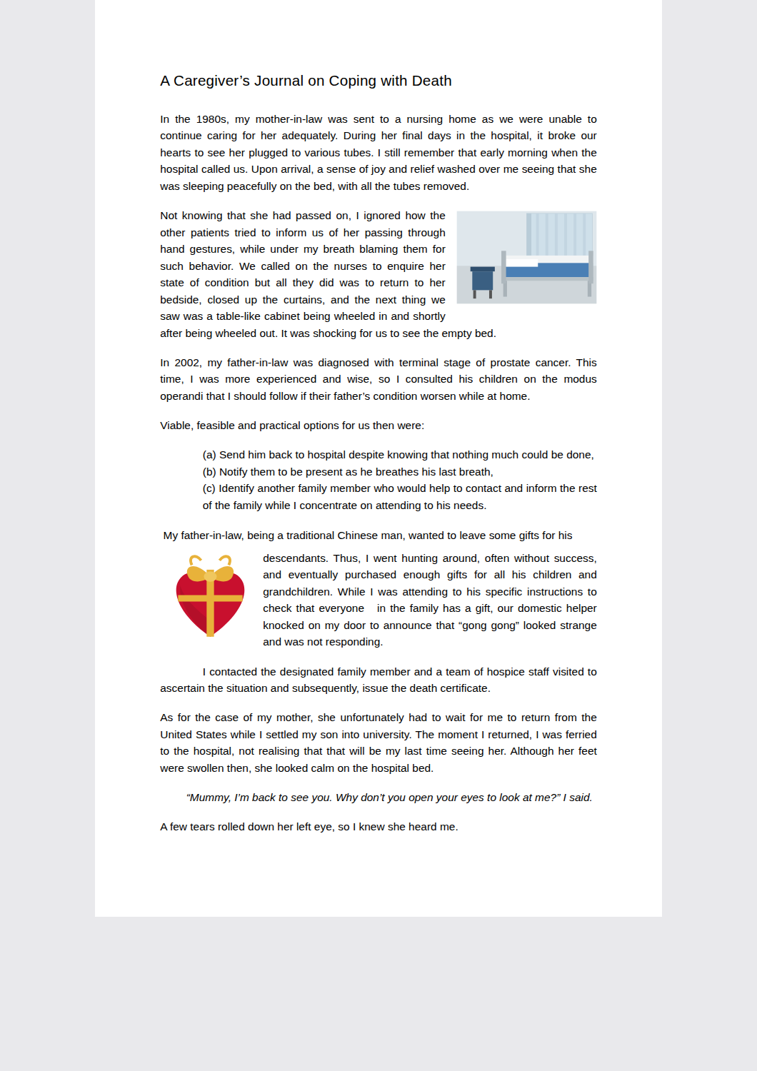A Caregiver’s Journal on Coping with Death
In the 1980s, my mother-in-law was sent to a nursing home as we were unable to continue caring for her adequately. During her final days in the hospital, it broke our hearts to see her plugged to various tubes. I still remember that early morning when the hospital called us. Upon arrival, a sense of joy and relief washed over me seeing that she was sleeping peacefully on the bed, with all the tubes removed.
Not knowing that she had passed on, I ignored how the other patients tried to inform us of her passing through hand gestures, while under my breath blaming them for such behavior. We called on the nurses to enquire her state of condition but all they did was to return to her bedside, closed up the curtains, and the next thing we saw was a table-like cabinet being wheeled in and shortly after being wheeled out. It was shocking for us to see the empty bed.
In 2002, my father-in-law was diagnosed with terminal stage of prostate cancer. This time, I was more experienced and wise, so I consulted his children on the modus operandi that I should follow if their father’s condition worsen while at home.
Viable, feasible and practical options for us then were:
(a) Send him back to hospital despite knowing that nothing much could be done,
(b) Notify them to be present as he breathes his last breath,
(c) Identify another family member who would help to contact and inform the rest of the family while I concentrate on attending to his needs.
My father-in-law, being a traditional Chinese man, wanted to leave some gifts for his
descendants. Thus, I went hunting around, often without success, and eventually purchased enough gifts for all his children and grandchildren. While I was attending to his specific instructions to check that everyone in the family has a gift, our domestic helper knocked on my door to announce that “gong gong” looked strange and was not responding.
I contacted the designated family member and a team of hospice staff visited to ascertain the situation and subsequently, issue the death certificate.
As for the case of my mother, she unfortunately had to wait for me to return from the United States while I settled my son into university. The moment I returned, I was ferried to the hospital, not realising that that will be my last time seeing her. Although her feet were swollen then, she looked calm on the hospital bed.
“Mummy, I’m back to see you. Why don’t you open your eyes to look at me?” I said.
A few tears rolled down her left eye, so I knew she heard me.